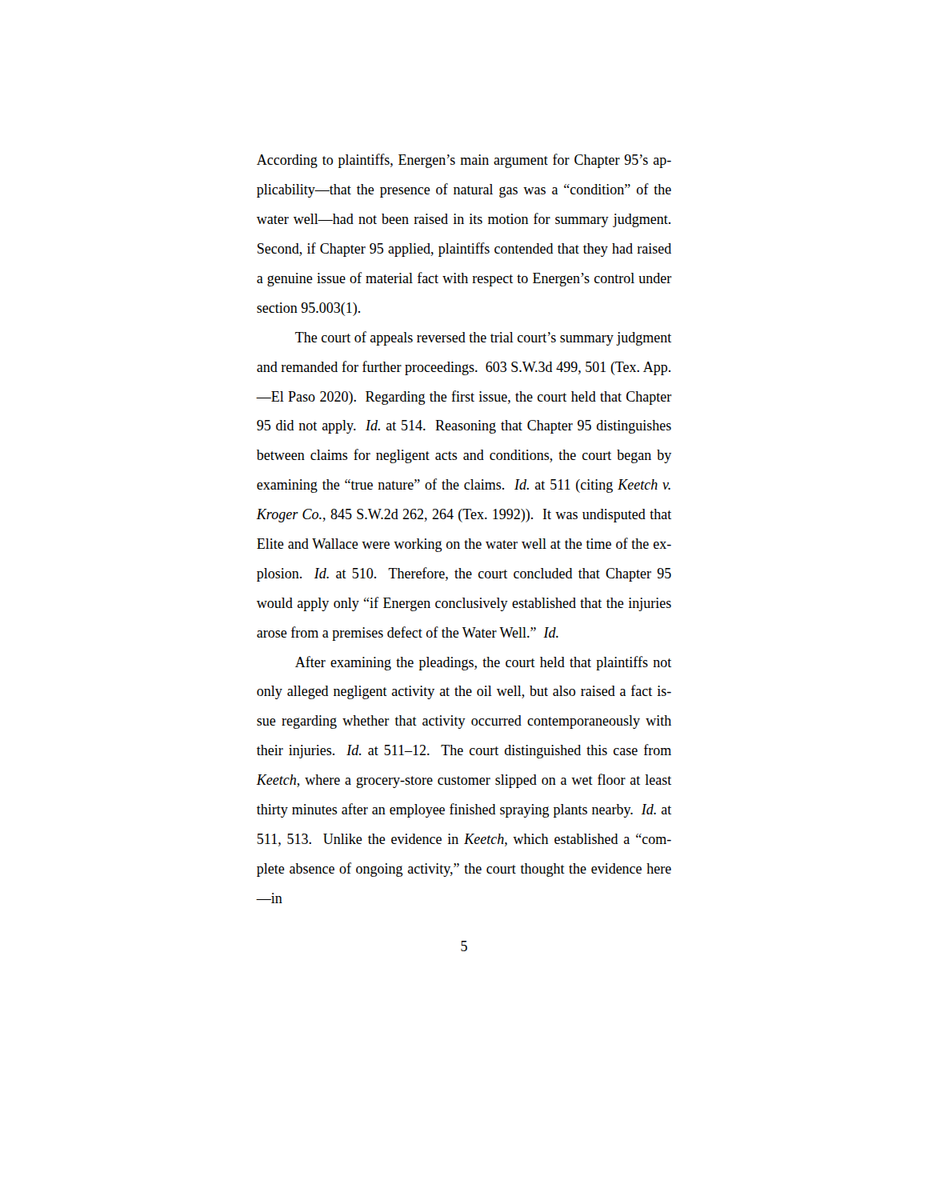According to plaintiffs, Energen’s main argument for Chapter 95’s applicability—that the presence of natural gas was a “condition” of the water well—had not been raised in its motion for summary judgment. Second, if Chapter 95 applied, plaintiffs contended that they had raised a genuine issue of material fact with respect to Energen’s control under section 95.003(1).
The court of appeals reversed the trial court’s summary judgment and remanded for further proceedings. 603 S.W.3d 499, 501 (Tex. App.—El Paso 2020). Regarding the first issue, the court held that Chapter 95 did not apply. Id. at 514. Reasoning that Chapter 95 distinguishes between claims for negligent acts and conditions, the court began by examining the “true nature” of the claims. Id. at 511 (citing Keetch v. Kroger Co., 845 S.W.2d 262, 264 (Tex. 1992)). It was undisputed that Elite and Wallace were working on the water well at the time of the explosion. Id. at 510. Therefore, the court concluded that Chapter 95 would apply only “if Energen conclusively established that the injuries arose from a premises defect of the Water Well.” Id.
After examining the pleadings, the court held that plaintiffs not only alleged negligent activity at the oil well, but also raised a fact issue regarding whether that activity occurred contemporaneously with their injuries. Id. at 511–12. The court distinguished this case from Keetch, where a grocery-store customer slipped on a wet floor at least thirty minutes after an employee finished spraying plants nearby. Id. at 511, 513. Unlike the evidence in Keetch, which established a “complete absence of ongoing activity,” the court thought the evidence here—in
5